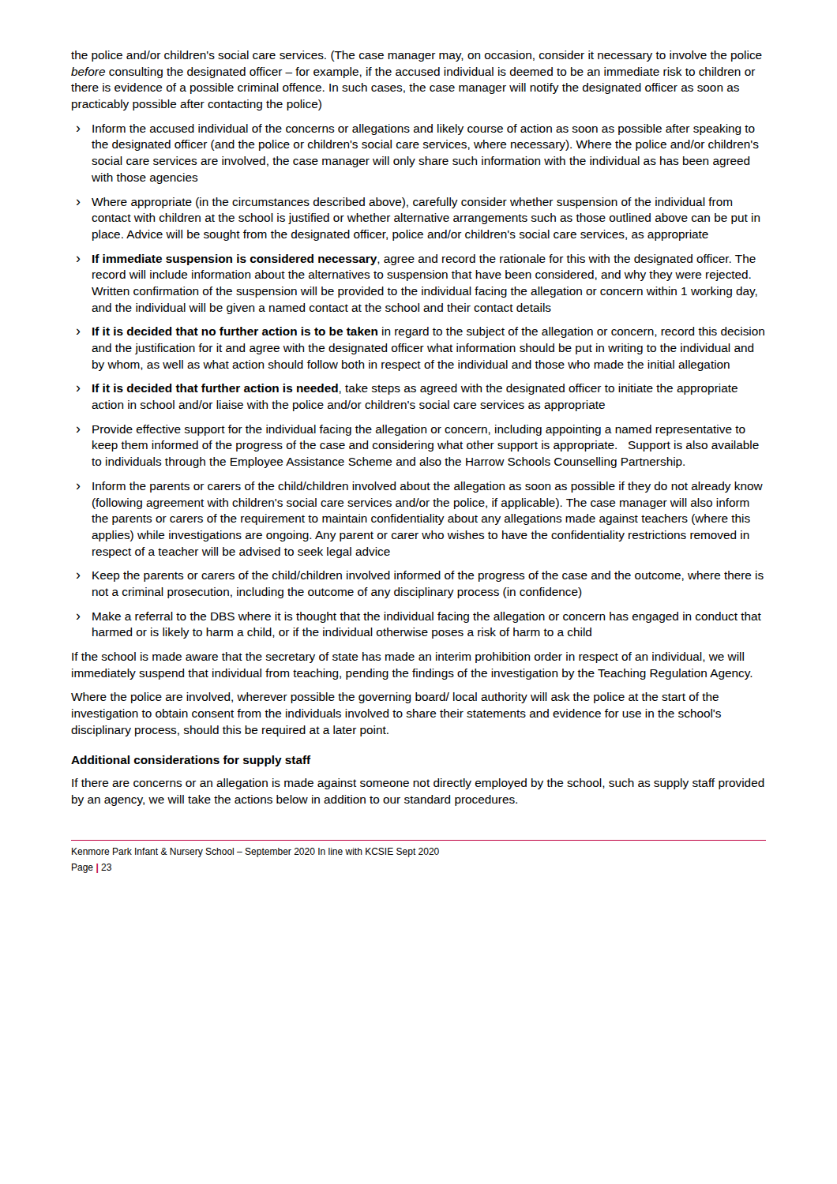the police and/or children's social care services. (The case manager may, on occasion, consider it necessary to involve the police before consulting the designated officer – for example, if the accused individual is deemed to be an immediate risk to children or there is evidence of a possible criminal offence. In such cases, the case manager will notify the designated officer as soon as practicably possible after contacting the police)
Inform the accused individual of the concerns or allegations and likely course of action as soon as possible after speaking to the designated officer (and the police or children's social care services, where necessary). Where the police and/or children's social care services are involved, the case manager will only share such information with the individual as has been agreed with those agencies
Where appropriate (in the circumstances described above), carefully consider whether suspension of the individual from contact with children at the school is justified or whether alternative arrangements such as those outlined above can be put in place. Advice will be sought from the designated officer, police and/or children's social care services, as appropriate
If immediate suspension is considered necessary, agree and record the rationale for this with the designated officer. The record will include information about the alternatives to suspension that have been considered, and why they were rejected. Written confirmation of the suspension will be provided to the individual facing the allegation or concern within 1 working day, and the individual will be given a named contact at the school and their contact details
If it is decided that no further action is to be taken in regard to the subject of the allegation or concern, record this decision and the justification for it and agree with the designated officer what information should be put in writing to the individual and by whom, as well as what action should follow both in respect of the individual and those who made the initial allegation
If it is decided that further action is needed, take steps as agreed with the designated officer to initiate the appropriate action in school and/or liaise with the police and/or children's social care services as appropriate
Provide effective support for the individual facing the allegation or concern, including appointing a named representative to keep them informed of the progress of the case and considering what other support is appropriate. Support is also available to individuals through the Employee Assistance Scheme and also the Harrow Schools Counselling Partnership.
Inform the parents or carers of the child/children involved about the allegation as soon as possible if they do not already know (following agreement with children's social care services and/or the police, if applicable). The case manager will also inform the parents or carers of the requirement to maintain confidentiality about any allegations made against teachers (where this applies) while investigations are ongoing. Any parent or carer who wishes to have the confidentiality restrictions removed in respect of a teacher will be advised to seek legal advice
Keep the parents or carers of the child/children involved informed of the progress of the case and the outcome, where there is not a criminal prosecution, including the outcome of any disciplinary process (in confidence)
Make a referral to the DBS where it is thought that the individual facing the allegation or concern has engaged in conduct that harmed or is likely to harm a child, or if the individual otherwise poses a risk of harm to a child
If the school is made aware that the secretary of state has made an interim prohibition order in respect of an individual, we will immediately suspend that individual from teaching, pending the findings of the investigation by the Teaching Regulation Agency.
Where the police are involved, wherever possible the governing board/ local authority will ask the police at the start of the investigation to obtain consent from the individuals involved to share their statements and evidence for use in the school's disciplinary process, should this be required at a later point.
Additional considerations for supply staff
If there are concerns or an allegation is made against someone not directly employed by the school, such as supply staff provided by an agency, we will take the actions below in addition to our standard procedures.
Kenmore Park Infant & Nursery School – September 2020 In line with KCSIE Sept 2020
Page | 23